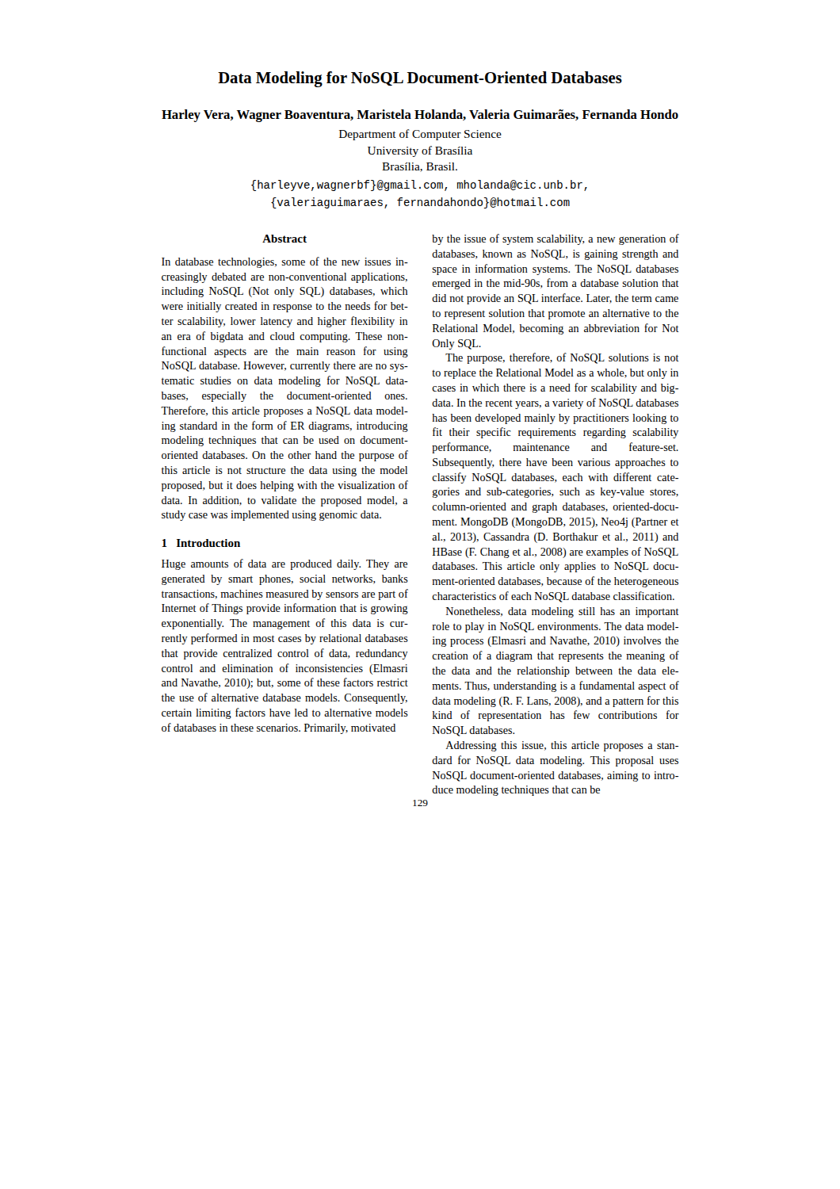Data Modeling for NoSQL Document-Oriented Databases
Harley Vera, Wagner Boaventura, Maristela Holanda, Valeria Guimarães, Fernanda Hondo
Department of Computer Science
University of Brasília
Brasília, Brasil.
{harleyve,wagnerbf}@gmail.com, mholanda@cic.unb.br,
{valeriaguimaraes, fernandahondo}@hotmail.com
Abstract
In database technologies, some of the new issues increasingly debated are non-conventional applications, including NoSQL (Not only SQL) databases, which were initially created in response to the needs for better scalability, lower latency and higher flexibility in an era of bigdata and cloud computing. These non-functional aspects are the main reason for using NoSQL database. However, currently there are no systematic studies on data modeling for NoSQL databases, especially the document-oriented ones. Therefore, this article proposes a NoSQL data modeling standard in the form of ER diagrams, introducing modeling techniques that can be used on document-oriented databases. On the other hand the purpose of this article is not structure the data using the model proposed, but it does helping with the visualization of data. In addition, to validate the proposed model, a study case was implemented using genomic data.
1 Introduction
Huge amounts of data are produced daily. They are generated by smart phones, social networks, banks transactions, machines measured by sensors are part of Internet of Things provide information that is growing exponentially. The management of this data is currently performed in most cases by relational databases that provide centralized control of data, redundancy control and elimination of inconsistencies (Elmasri and Navathe, 2010); but, some of these factors restrict the use of alternative database models. Consequently, certain limiting factors have led to alternative models of databases in these scenarios. Primarily, motivated
by the issue of system scalability, a new generation of databases, known as NoSQL, is gaining strength and space in information systems. The NoSQL databases emerged in the mid-90s, from a database solution that did not provide an SQL interface. Later, the term came to represent solution that promote an alternative to the Relational Model, becoming an abbreviation for Not Only SQL.
The purpose, therefore, of NoSQL solutions is not to replace the Relational Model as a whole, but only in cases in which there is a need for scalability and bigdata. In the recent years, a variety of NoSQL databases has been developed mainly by practitioners looking to fit their specific requirements regarding scalability performance, maintenance and feature-set. Subsequently, there have been various approaches to classify NoSQL databases, each with different categories and sub-categories, such as key-value stores, column-oriented and graph databases, oriented-document. MongoDB (MongoDB, 2015), Neo4j (Partner et al., 2013), Cassandra (D. Borthakur et al., 2011) and HBase (F. Chang et al., 2008) are examples of NoSQL databases. This article only applies to NoSQL document-oriented databases, because of the heterogeneous characteristics of each NoSQL database classification.
Nonetheless, data modeling still has an important role to play in NoSQL environments. The data modeling process (Elmasri and Navathe, 2010) involves the creation of a diagram that represents the meaning of the data and the relationship between the data elements. Thus, understanding is a fundamental aspect of data modeling (R. F. Lans, 2008), and a pattern for this kind of representation has few contributions for NoSQL databases.
Addressing this issue, this article proposes a standard for NoSQL data modeling. This proposal uses NoSQL document-oriented databases, aiming to introduce modeling techniques that can be
129